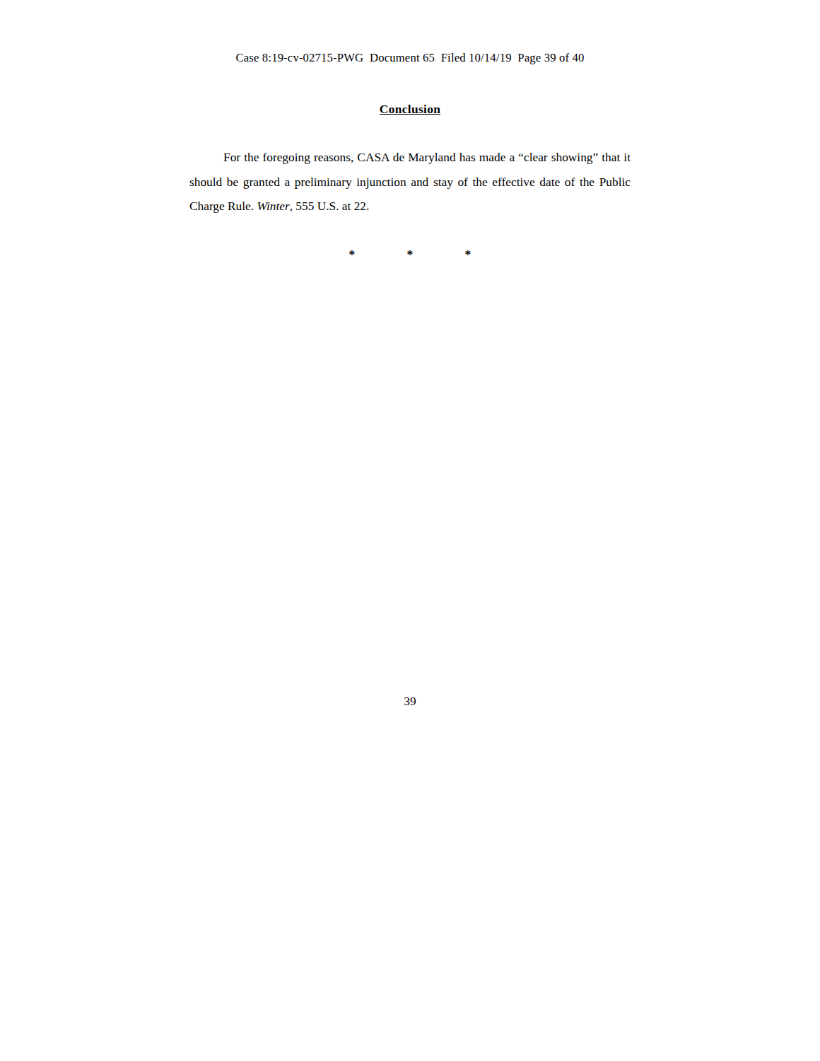Case 8:19-cv-02715-PWG Document 65 Filed 10/14/19 Page 39 of 40
Conclusion
For the foregoing reasons, CASA de Maryland has made a “clear showing” that it should be granted a preliminary injunction and stay of the effective date of the Public Charge Rule. Winter, 555 U.S. at 22.
***
39